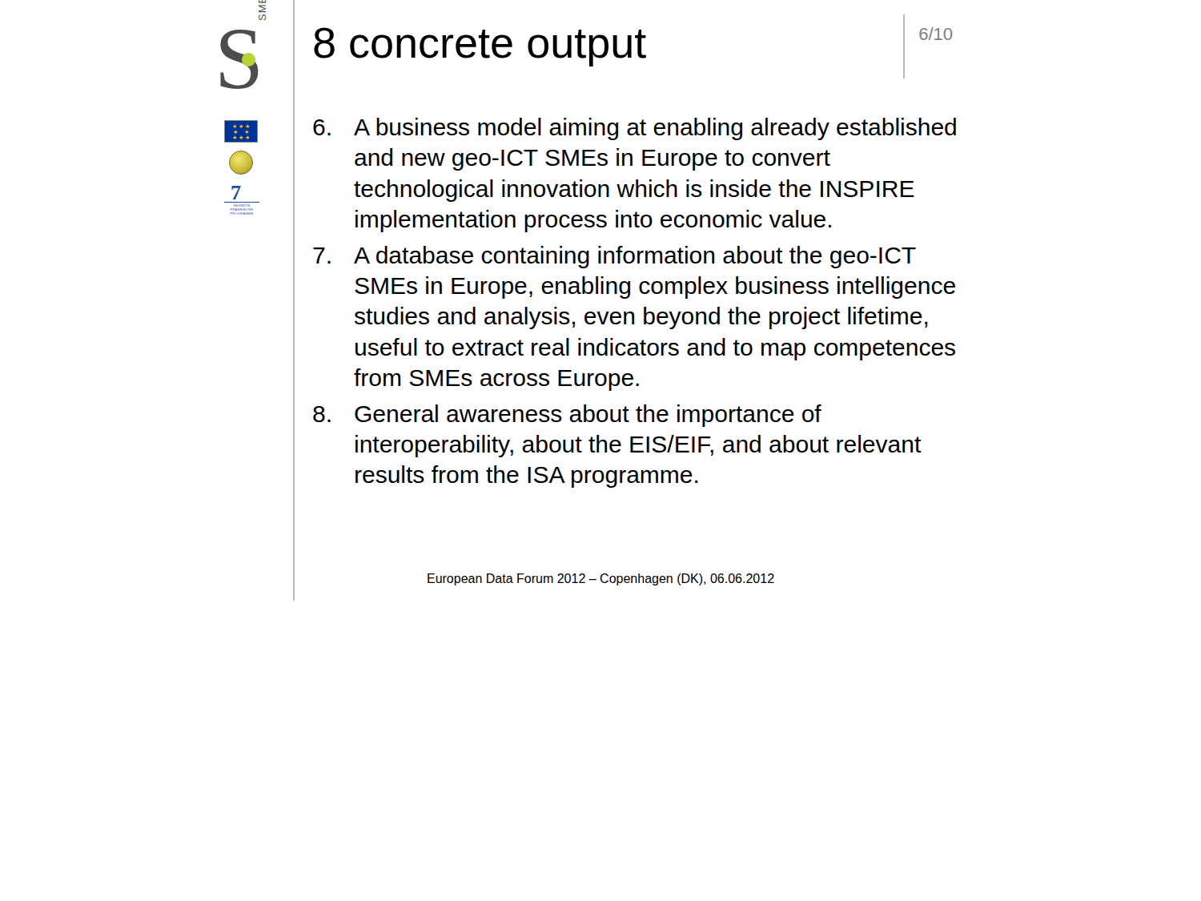S
SME / SPIRE
★ ★ ★
★ ★
★ ★ ★
7
Seventh Framework Programme
8 concrete output
6/10
6. A business model aiming at enabling already established and new geo-ICT SMEs in Europe to convert technological innovation which is inside the INSPIRE implementation process into economic value.
7. A database containing information about the geo-ICT SMEs in Europe, enabling complex business intelligence studies and analysis, even beyond the project lifetime, useful to extract real indicators and to map competences from SMEs across Europe.
8. General awareness about the importance of interoperability, about the EIS/EIF, and about relevant results from the ISA programme.
European Data Forum 2012 – Copenhagen (DK), 06.06.2012